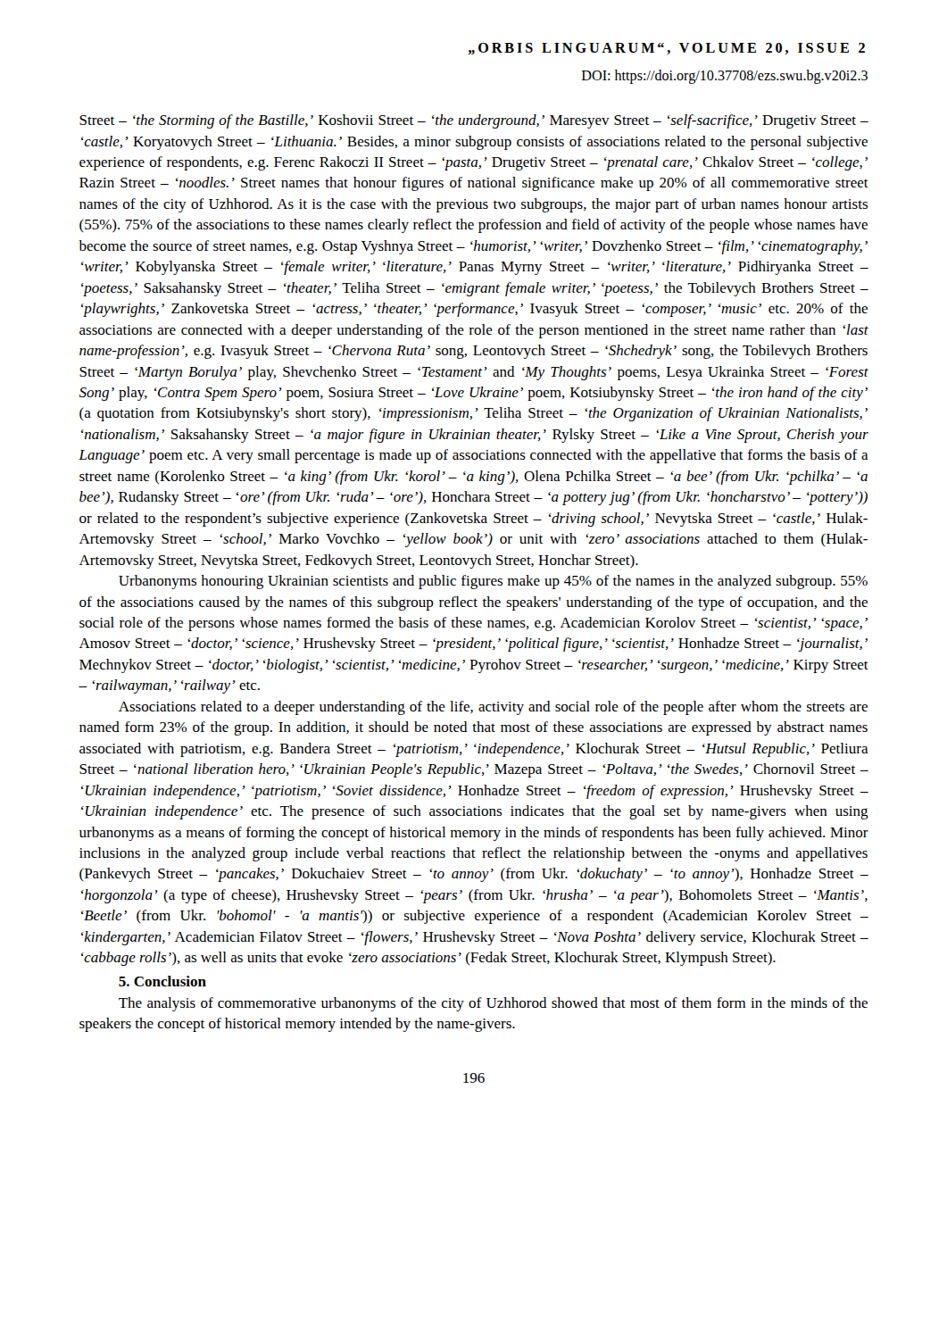„Orbis Linguarum“, Volume 20, Issue 2
DOI: https://doi.org/10.37708/ezs.swu.bg.v20i2.3
Street – ‘the Storming of the Bastille,’ Koshovii Street – ‘the underground,’ Maresyev Street – ‘self-sacrifice,’ Drugetiv Street – ‘castle,’ Koryatovych Street – ‘Lithuania.’ Besides, a minor subgroup consists of associations related to the personal subjective experience of respondents, e.g. Ferenc Rakoczi II Street – ‘pasta,’ Drugetiv Street – ‘prenatal care,’ Chkalov Street – ‘college,’ Razin Street – ‘noodles.’ Street names that honour figures of national significance make up 20% of all commemorative street names of the city of Uzhhorod. As it is the case with the previous two subgroups, the major part of urban names honour artists (55%). 75% of the associations to these names clearly reflect the profession and field of activity of the people whose names have become the source of street names, e.g. Ostap Vyshnya Street – ‘humorist,’ ‘writer,’ Dovzhenko Street – ‘film,’ ‘cinematography,’ ‘writer,’ Kobylyanska Street – ‘female writer,’ ‘literature,’ Panas Myrny Street – ‘writer,’ ‘literature,’ Pidhiryanka Street – ‘poetess,’ Saksahansky Street – ‘theater,’ Teliha Street – ‘emigrant female writer,’ ‘poetess,’ the Tobilevych Brothers Street – ‘playwrights,’ Zankovetska Street – ‘actress,’ ‘theater,’ ‘performance,’ Ivasyuk Street – ‘composer,’ ‘music’ etc. 20% of the associations are connected with a deeper understanding of the role of the person mentioned in the street name rather than ‘last name-profession’, e.g. Ivasyuk Street – ‘Chervona Ruta’ song, Leontovych Street – ‘Shchedryk’ song, the Tobilevych Brothers Street – ‘Martyn Borulya’ play, Shevchenko Street – ‘Testament’ and ‘My Thoughts’ poems, Lesya Ukrainka Street – ‘Forest Song’ play, ‘Contra Spem Spero’ poem, Sosiura Street – ‘Love Ukraine’ poem, Kotsiubynsky Street – ‘the iron hand of the city’ (a quotation from Kotsiubynsky's short story), ‘impressionism,’ Teliha Street – ‘the Organization of Ukrainian Nationalists,’ ‘nationalism,’ Saksahansky Street – ‘a major figure in Ukrainian theater,’ Rylsky Street – ‘Like a Vine Sprout, Cherish your Language’ poem etc. A very small percentage is made up of associations connected with the appellative that forms the basis of a street name (Korolenko Street – ‘a king’ (from Ukr. ‘korol’ – ‘a king’), Olena Pchilka Street – ‘a bee’ (from Ukr. ‘pchilka’ – ‘a bee’), Rudansky Street – ‘ore’ (from Ukr. ‘ruda’ – ‘ore’), Honchara Street – ‘a pottery jug’ (from Ukr. ‘honcharstvo’ – ‘pottery’)) or related to the respondent’s subjective experience (Zankovetska Street – ‘driving school,’ Nevytska Street – ‘castle,’ Hulak-Artemovsky Street – ‘school,’ Marko Vovchko – ‘yellow book’) or unit with ‘zero’ associations attached to them (Hulak-Artemovsky Street, Nevytska Street, Fedkovych Street, Leontovych Street, Honchar Street).
Urbanonyms honouring Ukrainian scientists and public figures make up 45% of the names in the analyzed subgroup. 55% of the associations caused by the names of this subgroup reflect the speakers' understanding of the type of occupation, and the social role of the persons whose names formed the basis of these names, e.g. Academician Korolov Street – ‘scientist,’ ‘space,’ Amosov Street – ‘doctor,’ ‘science,’ Hrushevsky Street – ‘president,’ ‘political figure,’ ‘scientist,’ Honhadze Street – ‘journalist,’ Mechnykov Street – ‘doctor,’ ‘biologist,’ ‘scientist,’ ‘medicine,’ Pyrohov Street – ‘researcher,’ ‘surgeon,’ ‘medicine,’ Kirpy Street – ‘railwayman,’ ‘railway’ etc.
Associations related to a deeper understanding of the life, activity and social role of the people after whom the streets are named form 23% of the group. In addition, it should be noted that most of these associations are expressed by abstract names associated with patriotism, e.g. Bandera Street – ‘patriotism,’ ‘independence,’ Klochurak Street – ‘Hutsul Republic,’ Petliura Street – ‘national liberation hero,’ ‘Ukrainian People's Republic,’ Mazepa Street – ‘Poltava,’ ‘the Swedes,’ Chornovil Street – ‘Ukrainian independence,’ ‘patriotism,’ ‘Soviet dissidence,’ Honhadze Street – ‘freedom of expression,’ Hrushevsky Street – ‘Ukrainian independence’ etc. The presence of such associations indicates that the goal set by name-givers when using urbanonyms as a means of forming the concept of historical memory in the minds of respondents has been fully achieved. Minor inclusions in the analyzed group include verbal reactions that reflect the relationship between the -onyms and appellatives (Pankevych Street – ‘pancakes,’ Dokuchaiev Street – ‘to annoy’ (from Ukr. ‘dokuchaty’ – ‘to annoy’), Honhadze Street – ‘horgonzola’ (a type of cheese), Hrushevsky Street – ‘pears’ (from Ukr. ‘hrusha’ – ‘a pear’), Bohomolets Street – ‘Mantis’, ‘Beetle’ (from Ukr. 'bohomol' - 'a mantis')) or subjective experience of a respondent (Academician Korolev Street – ‘kindergarten,’ Academician Filatov Street – ‘flowers,’ Hrushevsky Street – ‘Nova Poshta’ delivery service, Klochurak Street – ‘cabbage rolls’), as well as units that evoke ‘zero associations’ (Fedak Street, Klochurak Street, Klympush Street).
5. Conclusion
The analysis of commemorative urbanonyms of the city of Uzhhorod showed that most of them form in the minds of the speakers the concept of historical memory intended by the name-givers.
196